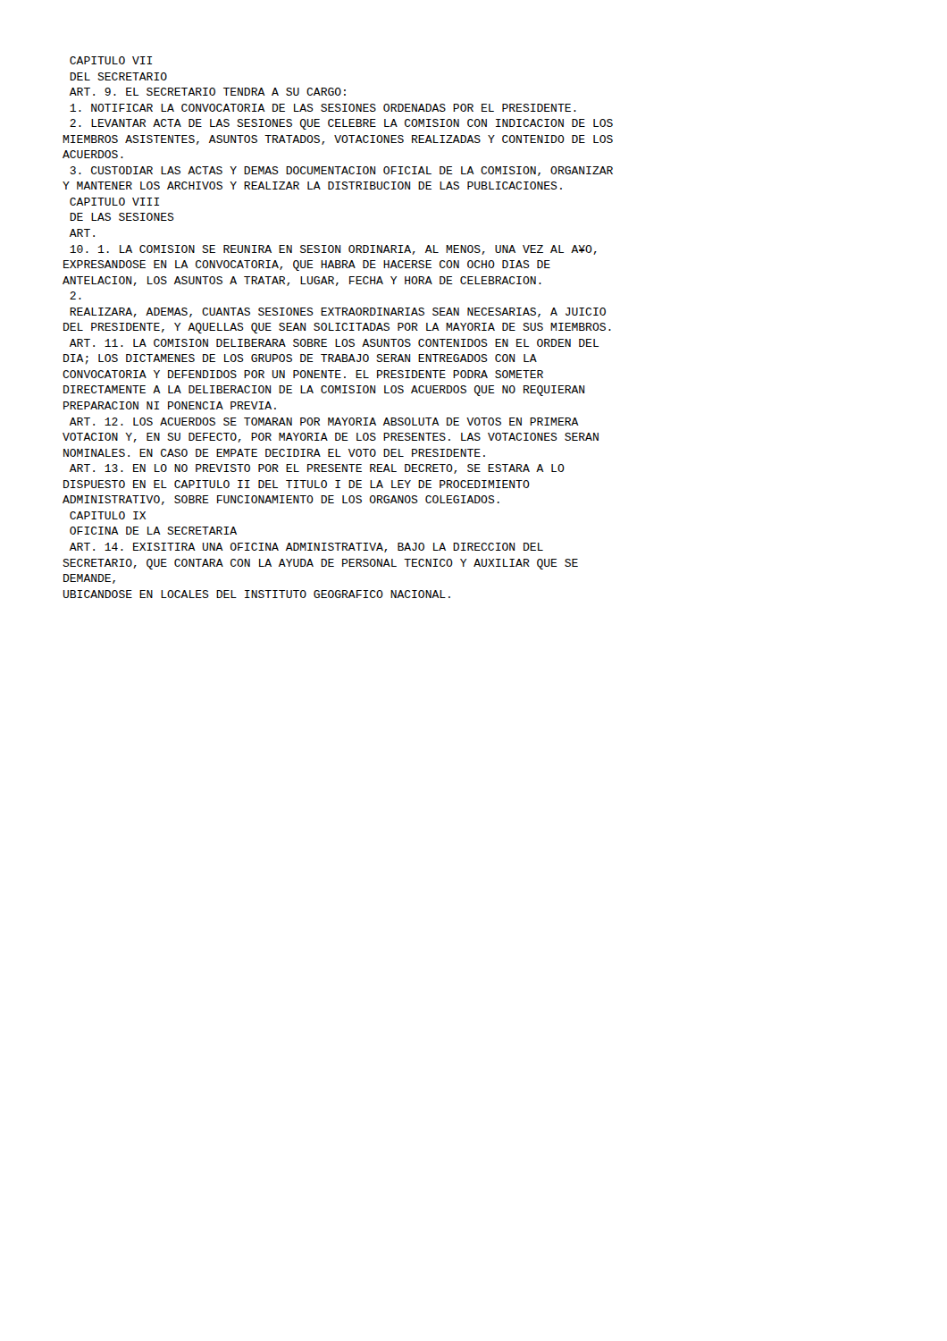CAPITULO VII
DEL SECRETARIO
ART. 9. EL SECRETARIO TENDRA A SU CARGO:
1. NOTIFICAR LA CONVOCATORIA DE LAS SESIONES ORDENADAS POR EL PRESIDENTE.
2. LEVANTAR ACTA DE LAS SESIONES QUE CELEBRE LA COMISION CON INDICACION DE LOS
MIEMBROS ASISTENTES, ASUNTOS TRATADOS, VOTACIONES REALIZADAS Y CONTENIDO DE LOS
ACUERDOS.
3. CUSTODIAR LAS ACTAS Y DEMAS DOCUMENTACION OFICIAL DE LA COMISION, ORGANIZAR
Y MANTENER LOS ARCHIVOS Y REALIZAR LA DISTRIBUCION DE LAS PUBLICACIONES.
CAPITULO VIII
DE LAS SESIONES
ART.
10. 1. LA COMISION SE REUNIRA EN SESION ORDINARIA, AL MENOS, UNA VEZ AL A¥O,
EXPRESANDOSE EN LA CONVOCATORIA, QUE HABRA DE HACERSE CON OCHO DIAS DE
ANTELACION, LOS ASUNTOS A TRATAR, LUGAR, FECHA Y HORA DE CELEBRACION.
2.
REALIZARA, ADEMAS, CUANTAS SESIONES EXTRAORDINARIAS SEAN NECESARIAS, A JUICIO
DEL PRESIDENTE, Y AQUELLAS QUE SEAN SOLICITADAS POR LA MAYORIA DE SUS MIEMBROS.
ART. 11. LA COMISION DELIBERARA SOBRE LOS ASUNTOS CONTENIDOS EN EL ORDEN DEL
DIA; LOS DICTAMENES DE LOS GRUPOS DE TRABAJO SERAN ENTREGADOS CON LA
CONVOCATORIA Y DEFENDIDOS POR UN PONENTE. EL PRESIDENTE PODRA SOMETER
DIRECTAMENTE A LA DELIBERACION DE LA COMISION LOS ACUERDOS QUE NO REQUIERAN
PREPARACION NI PONENCIA PREVIA.
ART. 12. LOS ACUERDOS SE TOMARAN POR MAYORIA ABSOLUTA DE VOTOS EN PRIMERA
VOTACION Y, EN SU DEFECTO, POR MAYORIA DE LOS PRESENTES. LAS VOTACIONES SERAN
NOMINALES. EN CASO DE EMPATE DECIDIRA EL VOTO DEL PRESIDENTE.
ART. 13. EN LO NO PREVISTO POR EL PRESENTE REAL DECRETO, SE ESTARA A LO
DISPUESTO EN EL CAPITULO II DEL TITULO I DE LA LEY DE PROCEDIMIENTO
ADMINISTRATIVO, SOBRE FUNCIONAMIENTO DE LOS ORGANOS COLEGIADOS.
CAPITULO IX
OFICINA DE LA SECRETARIA
ART. 14. EXISITIRA UNA OFICINA ADMINISTRATIVA, BAJO LA DIRECCION DEL
SECRETARIO, QUE CONTARA CON LA AYUDA DE PERSONAL TECNICO Y AUXILIAR QUE SE
DEMANDE,
UBICANDOSE EN LOCALES DEL INSTITUTO GEOGRAFICO NACIONAL.